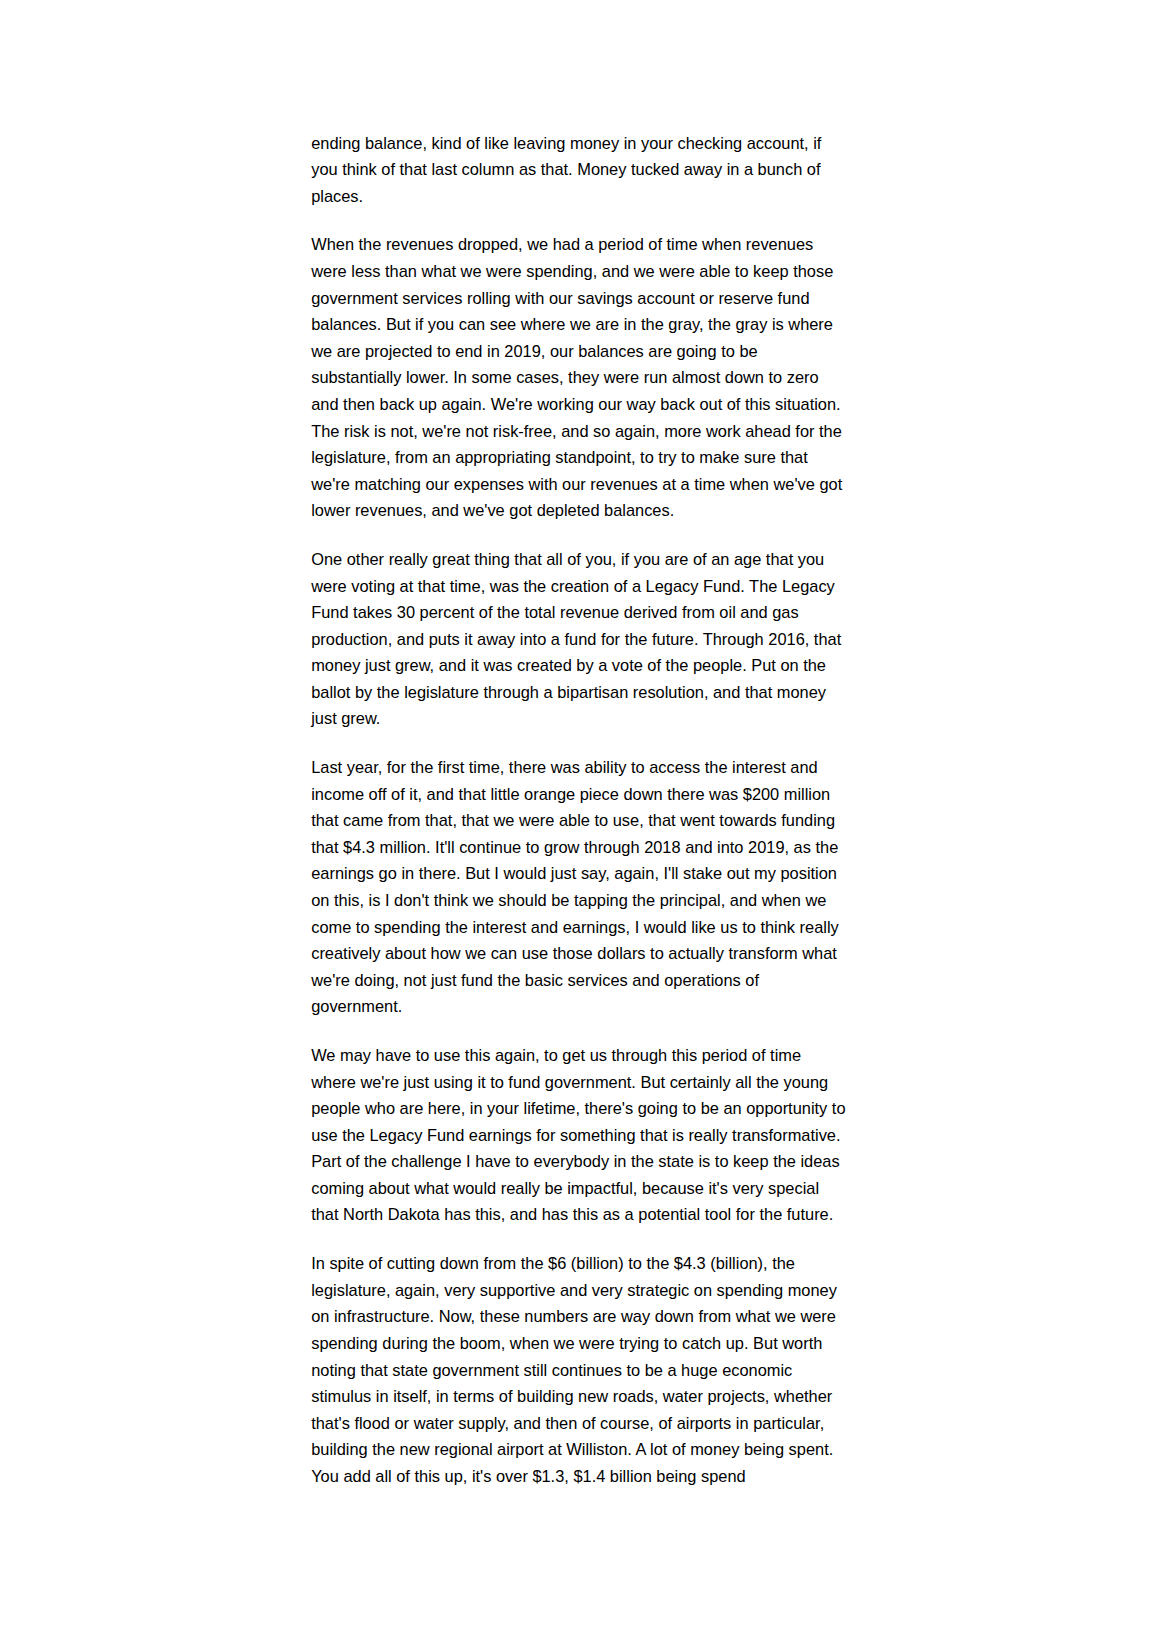ending balance, kind of like leaving money in your checking account, if you think of that last column as that. Money tucked away in a bunch of places.
When the revenues dropped, we had a period of time when revenues were less than what we were spending, and we were able to keep those government services rolling with our savings account or reserve fund balances. But if you can see where we are in the gray, the gray is where we are projected to end in 2019, our balances are going to be substantially lower. In some cases, they were run almost down to zero and then back up again. We're working our way back out of this situation. The risk is not, we're not risk-free, and so again, more work ahead for the legislature, from an appropriating standpoint, to try to make sure that we're matching our expenses with our revenues at a time when we've got lower revenues, and we've got depleted balances.
One other really great thing that all of you, if you are of an age that you were voting at that time, was the creation of a Legacy Fund. The Legacy Fund takes 30 percent of the total revenue derived from oil and gas production, and puts it away into a fund for the future. Through 2016, that money just grew, and it was created by a vote of the people. Put on the ballot by the legislature through a bipartisan resolution, and that money just grew.
Last year, for the first time, there was ability to access the interest and income off of it, and that little orange piece down there was $200 million that came from that, that we were able to use, that went towards funding that $4.3 million. It'll continue to grow through 2018 and into 2019, as the earnings go in there. But I would just say, again, I'll stake out my position on this, is I don't think we should be tapping the principal, and when we come to spending the interest and earnings, I would like us to think really creatively about how we can use those dollars to actually transform what we're doing, not just fund the basic services and operations of government.
We may have to use this again, to get us through this period of time where we're just using it to fund government. But certainly all the young people who are here, in your lifetime, there's going to be an opportunity to use the Legacy Fund earnings for something that is really transformative. Part of the challenge I have to everybody in the state is to keep the ideas coming about what would really be impactful, because it's very special that North Dakota has this, and has this as a potential tool for the future.
In spite of cutting down from the $6 (billion) to the $4.3 (billion), the legislature, again, very supportive and very strategic on spending money on infrastructure. Now, these numbers are way down from what we were spending during the boom, when we were trying to catch up. But worth noting that state government still continues to be a huge economic stimulus in itself, in terms of building new roads, water projects, whether that's flood or water supply, and then of course, of airports in particular, building the new regional airport at Williston. A lot of money being spent. You add all of this up, it's over $1.3, $1.4 billion being spend